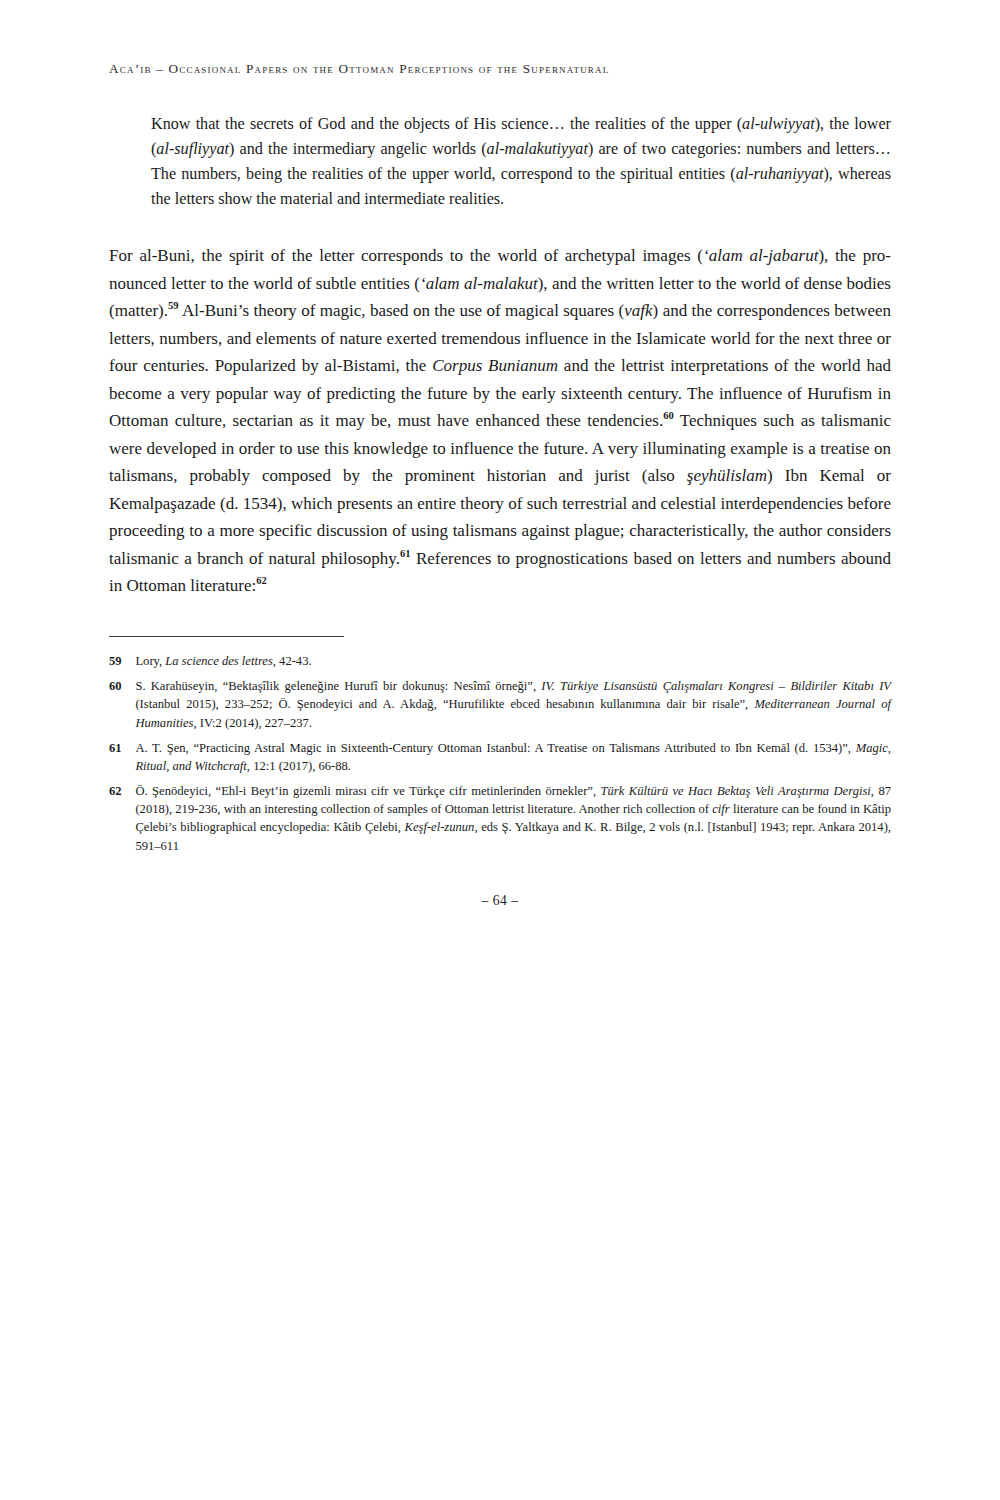Aca’ib – Occasional Papers on the Ottoman Perceptions of the Supernatural
Know that the secrets of God and the objects of His science… the realities of the upper (al-ulwiyyat), the lower (al-sufliyyat) and the intermediary angelic worlds (al-malakutiyyat) are of two categories: numbers and letters… The numbers, being the realities of the upper world, correspond to the spiritual entities (al-ruhaniyyat), whereas the letters show the material and intermediate realities.
For al-Buni, the spirit of the letter corresponds to the world of archetypal images (‘alam al-jabarut), the pronounced letter to the world of subtle entities (‘alam al-malakut), and the written letter to the world of dense bodies (matter).59 Al-Buni’s theory of magic, based on the use of magical squares (vafk) and the correspondences between letters, numbers, and elements of nature exerted tremendous influence in the Islamicate world for the next three or four centuries. Popularized by al-Bistami, the Corpus Bunianum and the lettrist interpretations of the world had become a very popular way of predicting the future by the early sixteenth century. The influence of Hurufism in Ottoman culture, sectarian as it may be, must have enhanced these tendencies.60 Techniques such as talismanic were developed in order to use this knowledge to influence the future. A very illuminating example is a treatise on talismans, probably composed by the prominent historian and jurist (also şeyhülislam) Ibn Kemal or Kemalpaşazade (d. 1534), which presents an entire theory of such terrestrial and celestial interdependencies before proceeding to a more specific discussion of using talismans against plague; characteristically, the author considers talismanic a branch of natural philosophy.61 References to prognostications based on letters and numbers abound in Ottoman literature:62
59 Lory, La science des lettres, 42-43.
60 S. Karahüseyin, “Bektaşîlik geleneğine Hurufî bir dokunuş: Nesîmî örneği”, IV. Türkiye Lisansüstü Çalışmaları Kongresi – Bildiriler Kitabı IV (Istanbul 2015), 233–252; Ö. Şenodeyici and A. Akdağ, “Hurufilikte ebced hesabının kullanımına dair bir risale”, Mediterranean Journal of Humanities, IV:2 (2014), 227–237.
61 A. T. Şen, “Practicing Astral Magic in Sixteenth-Century Ottoman Istanbul: A Treatise on Talismans Attributed to Ibn Kemāl (d. 1534)”, Magic, Ritual, and Witchcraft, 12:1 (2017), 66-88.
62 Ö. Şenödeyici, “Ehl-i Beyt’in gizemli mirası cifr ve Türkçe cifr metinlerinden örnekler”, Türk Kültürü ve Hacı Bektaş Veli Araştırma Dergisi, 87 (2018), 219-236, with an interesting collection of samples of Ottoman lettrist literature. Another rich collection of cifr literature can be found in Kâtip Çelebi’s bibliographical encyclopedia: Kâtib Çelebi, Keşf-el-zunun, eds Ş. Yaltkaya and K. R. Bilge, 2 vols (n.l. [Istanbul] 1943; repr. Ankara 2014), 591–611
– 64 –